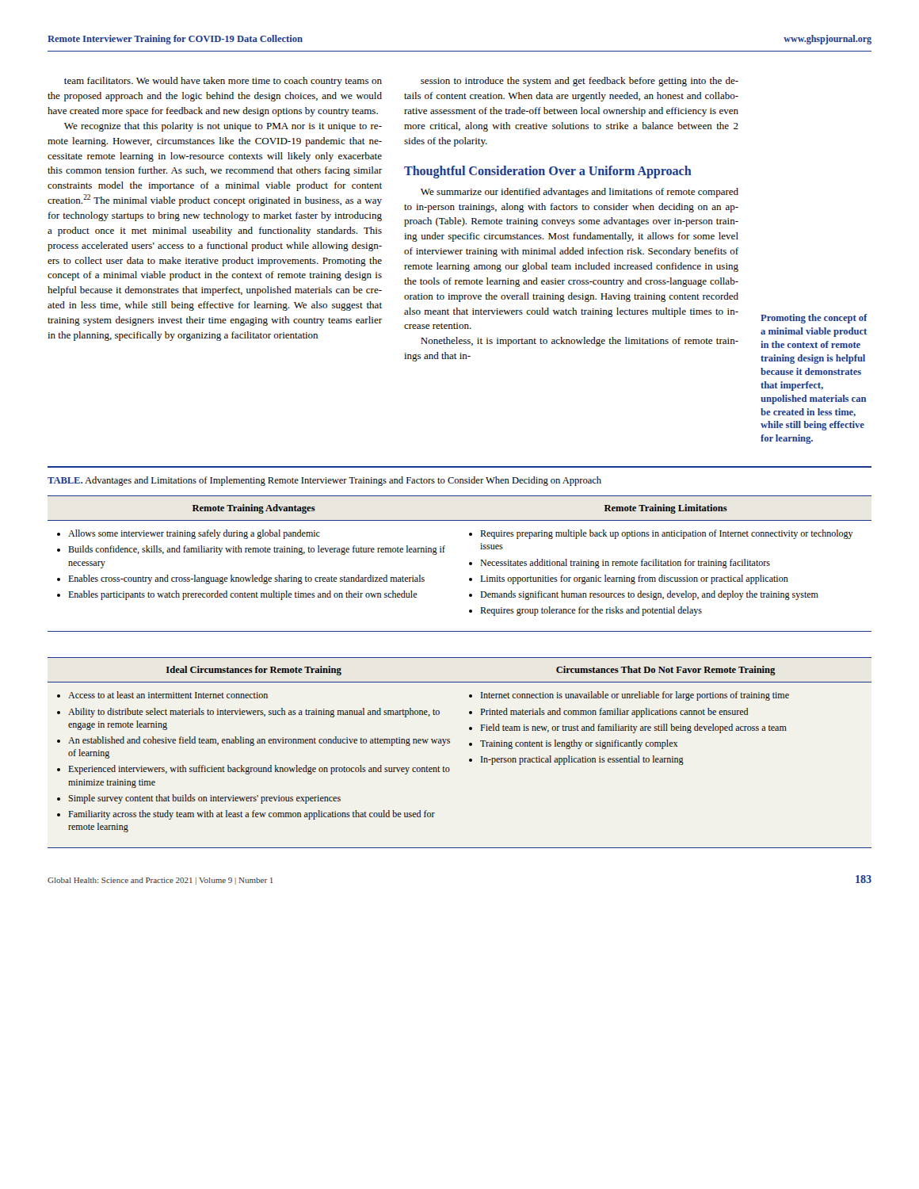Remote Interviewer Training for COVID-19 Data Collection
www.ghspjournal.org
team facilitators. We would have taken more time to coach country teams on the proposed approach and the logic behind the design choices, and we would have created more space for feedback and new design options by country teams.
We recognize that this polarity is not unique to PMA nor is it unique to remote learning. However, circumstances like the COVID-19 pandemic that necessitate remote learning in low-resource contexts will likely only exacerbate this common tension further. As such, we recommend that others facing similar constraints model the importance of a minimal viable product for content creation.22 The minimal viable product concept originated in business, as a way for technology startups to bring new technology to market faster by introducing a product once it met minimal useability and functionality standards. This process accelerated users' access to a functional product while allowing designers to collect user data to make iterative product improvements. Promoting the concept of a minimal viable product in the context of remote training design is helpful because it demonstrates that imperfect, unpolished materials can be created in less time, while still being effective for learning. We also suggest that training system designers invest their time engaging with country teams earlier in the planning, specifically by organizing a facilitator orientation
session to introduce the system and get feedback before getting into the details of content creation. When data are urgently needed, an honest and collaborative assessment of the trade-off between local ownership and efficiency is even more critical, along with creative solutions to strike a balance between the 2 sides of the polarity.
Thoughtful Consideration Over a Uniform Approach
We summarize our identified advantages and limitations of remote compared to in-person trainings, along with factors to consider when deciding on an approach (Table). Remote training conveys some advantages over in-person training under specific circumstances. Most fundamentally, it allows for some level of interviewer training with minimal added infection risk. Secondary benefits of remote learning among our global team included increased confidence in using the tools of remote learning and easier cross-country and cross-language collaboration to improve the overall training design. Having training content recorded also meant that interviewers could watch training lectures multiple times to increase retention.
Nonetheless, it is important to acknowledge the limitations of remote trainings and that in-
Promoting the concept of a minimal viable product in the context of remote training design is helpful because it demonstrates that imperfect, unpolished materials can be created in less time, while still being effective for learning.
TABLE. Advantages and Limitations of Implementing Remote Interviewer Trainings and Factors to Consider When Deciding on Approach
| Remote Training Advantages | Remote Training Limitations |
| --- | --- |
| Allows some interviewer training safely during a global pandemic Builds confidence, skills, and familiarity with remote training, to leverage future remote learning if necessary Enables cross-country and cross-language knowledge sharing to create standardized materials Enables participants to watch prerecorded content multiple times and on their own schedule | Requires preparing multiple back up options in anticipation of Internet connectivity or technology issues Necessitates additional training in remote facilitation for training facilitators Limits opportunities for organic learning from discussion or practical application Demands significant human resources to design, develop, and deploy the training system Requires group tolerance for the risks and potential delays |
| Ideal Circumstances for Remote Training | Circumstances That Do Not Favor Remote Training |
| Access to at least an intermittent Internet connection Ability to distribute select materials to interviewers, such as a training manual and smartphone, to engage in remote learning An established and cohesive field team, enabling an environment conducive to attempting new ways of learning Experienced interviewers, with sufficient background knowledge on protocols and survey content to minimize training time Simple survey content that builds on interviewers' previous experiences Familiarity across the study team with at least a few common applications that could be used for remote learning | Internet connection is unavailable or unreliable for large portions of training time Printed materials and common familiar applications cannot be ensured Field team is new, or trust and familiarity are still being developed across a team Training content is lengthy or significantly complex In-person practical application is essential to learning |
Global Health: Science and Practice 2021 | Volume 9 | Number 1
183